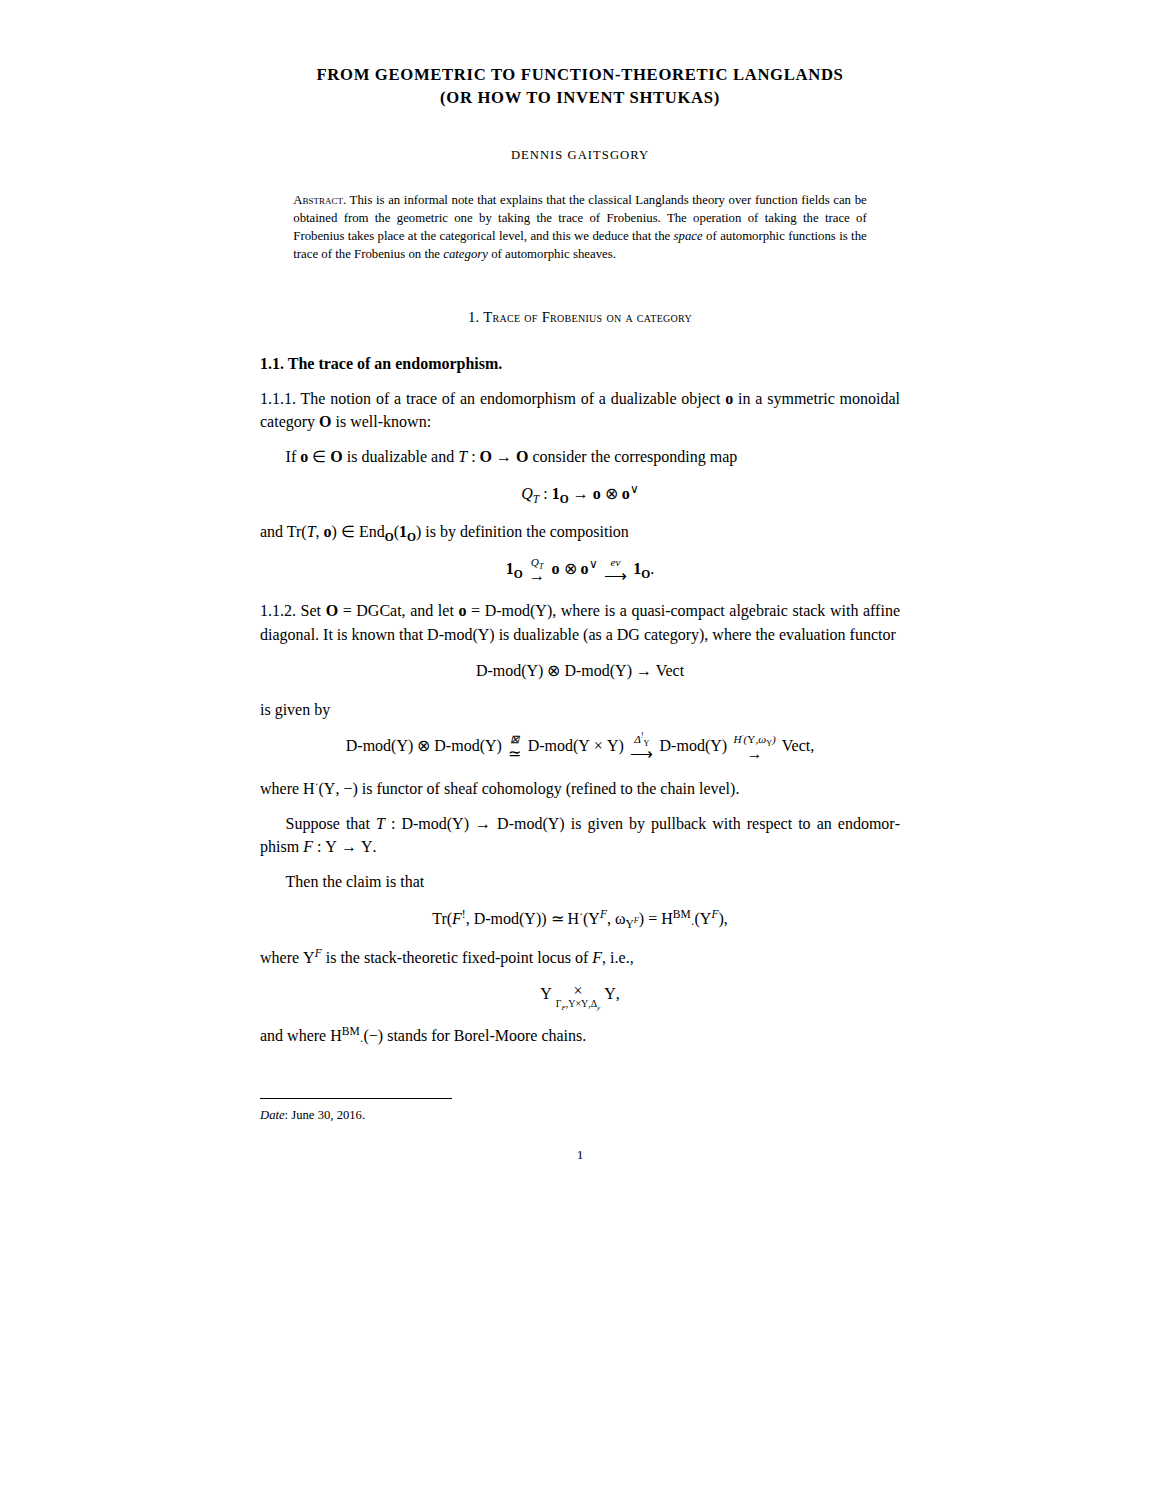From Geometric to Function-Theoretic Langlands
(or How to Invent Shtukas)
Dennis Gaitsgory
Abstract. This is an informal note that explains that the classical Langlands theory over function fields can be obtained from the geometric one by taking the trace of Frobenius. The operation of taking the trace of Frobenius takes place at the categorical level, and this we deduce that the space of automorphic functions is the trace of the Frobenius on the category of automorphic sheaves.
1. Trace of Frobenius on a category
1.1. The trace of an endomorphism.
1.1.1. The notion of a trace of an endomorphism of a dualizable object o in a symmetric monoidal category O is well-known:
If o ∈ O is dualizable and T : O → O consider the corresponding map
QT : 1O → o ⊗ o∨
and Tr(T, o) ∈ EndO(1O) is by definition the composition
1O QT→ o ⊗ o∨ ev⟶ 1O.
1.1.2. Set O = DGCat, and let o = D-mod(Y), where is a quasi-compact algebraic stack with affine diagonal. It is known that D-mod(Y) is dualizable (as a DG category), where the evaluation functor
D-mod(Y) ⊗ D-mod(Y) → Vect
is given by
D-mod(Y) ⊗ D-mod(Y) ⊠≃ D-mod(Y × Y) Δ!Y⟶ D-mod(Y) H·(Y,ωY)→ Vect,
where H·(Y, −) is functor of sheaf cohomology (refined to the chain level).
Suppose that T : D-mod(Y) → D-mod(Y) is given by pullback with respect to an endomorphism F : Y → Y.
Then the claim is that
Tr(F!, D-mod(Y)) ≃ H·(YF, ωYF) = HBM·(YF),
where YF is the stack-theoretic fixed-point locus of F, i.e.,
Y ×ΓF,Y×Y,Δy Y,
and where HBM·(−) stands for Borel-Moore chains.
Date: June 30, 2016.
1